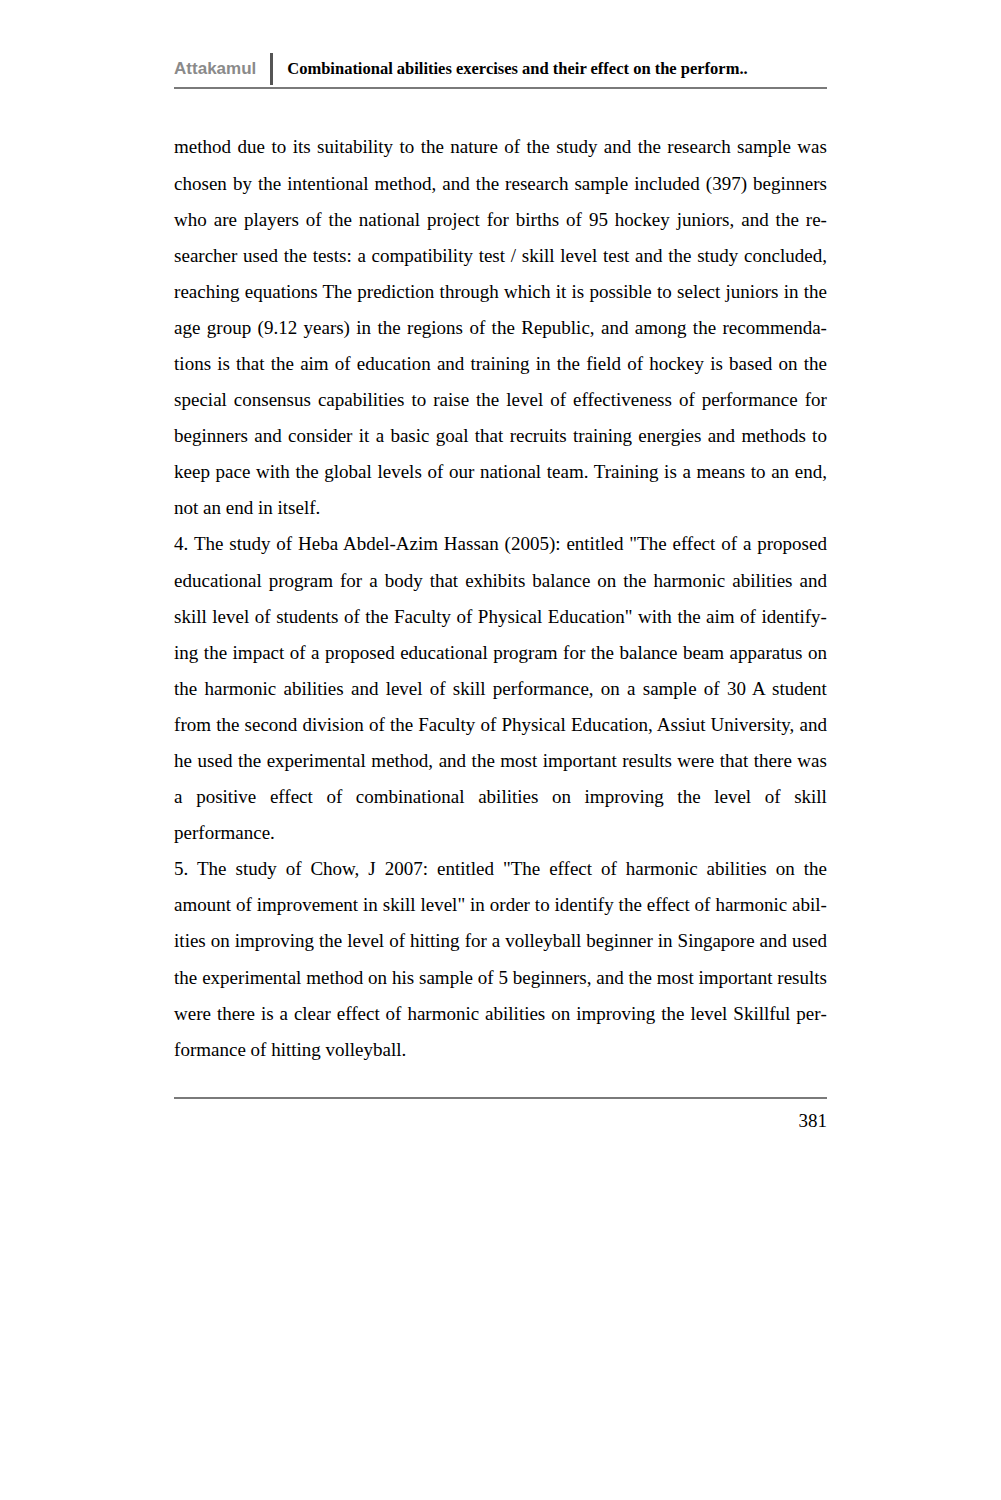Attakamul
Combinational abilities exercises and their effect on the perform..
method due to its suitability to the nature of the study and the research sample was chosen by the intentional method, and the research sample included (397) beginners who are players of the national project for births of 95 hockey juniors, and the researcher used the tests: a compatibility test / skill level test and the study concluded, reaching equations The prediction through which it is possible to select juniors in the age group (9.12 years) in the regions of the Republic, and among the recommendations is that the aim of education and training in the field of hockey is based on the special consensus capabilities to raise the level of effectiveness of performance for beginners and consider it a basic goal that recruits training energies and methods to keep pace with the global levels of our national team. Training is a means to an end, not an end in itself.
4. The study of Heba Abdel-Azim Hassan (2005): entitled "The effect of a proposed educational program for a body that exhibits balance on the harmonic abilities and skill level of students of the Faculty of Physical Education" with the aim of identifying the impact of a proposed educational program for the balance beam apparatus on the harmonic abilities and level of skill performance, on a sample of 30 A student from the second division of the Faculty of Physical Education, Assiut University, and he used the experimental method, and the most important results were that there was a positive effect of combinational abilities on improving the level of skill performance.
5. The study of Chow, J 2007: entitled "The effect of harmonic abilities on the amount of improvement in skill level" in order to identify the effect of harmonic abilities on improving the level of hitting for a volleyball beginner in Singapore and used the experimental method on his sample of 5 beginners, and the most important results were there is a clear effect of harmonic abilities on improving the level Skillful performance of hitting volleyball.
381